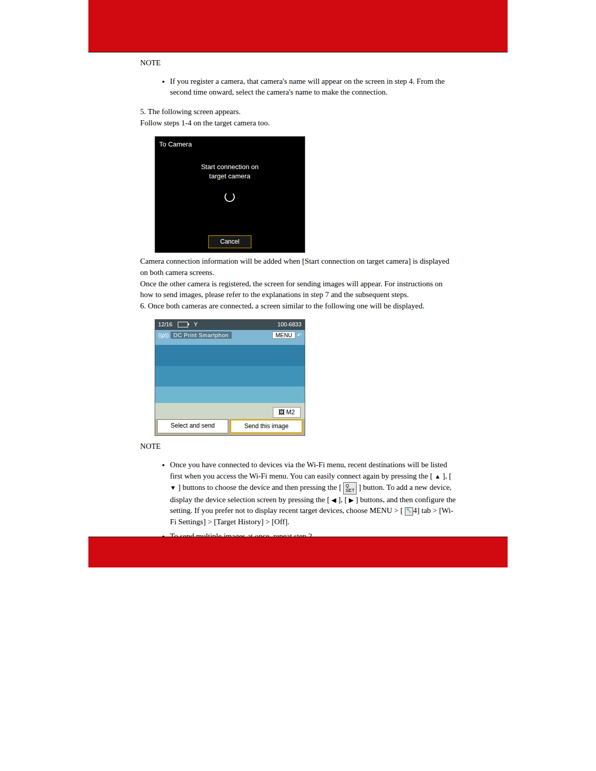NOTE
If you register a camera, that camera's name will appear on the screen in step 4. From the second time onward, select the camera's name to make the connection.
5. The following screen appears.
Follow steps 1-4 on the target camera too.
To Camera
Start connection on
target camera
Cancel
Camera connection information will be added when [Start connection on target camera] is displayed on both camera screens.
Once the other camera is registered, the screen for sending images will appear. For instructions on how to send images, please refer to the explanations in step 7 and the subsequent steps.
6. Once both cameras are connected, a screen similar to the following one will be displayed.
12/16 Υ
100-6833
((𝑝)) DC Print Smartphon
MENU ↶
🖼 M2
Select and send
Send this image
NOTE
Once you have connected to devices via the Wi-Fi menu, recent destinations will be listed first when you access the Wi-Fi menu. You can easily connect again by pressing the [ ▲ ], [ ▼ ] buttons to choose the device and then pressing the [ Q
SET ] button. To add a new device, display the device selection screen by pressing the [ ◀ ], [ ▶ ] buttons, and then configure the setting. If you prefer not to display recent target devices, choose MENU > [ 4] tab > [Wi-Fi Settings] > [Target History] > [Off].
To send multiple images at once, repeat step 2.